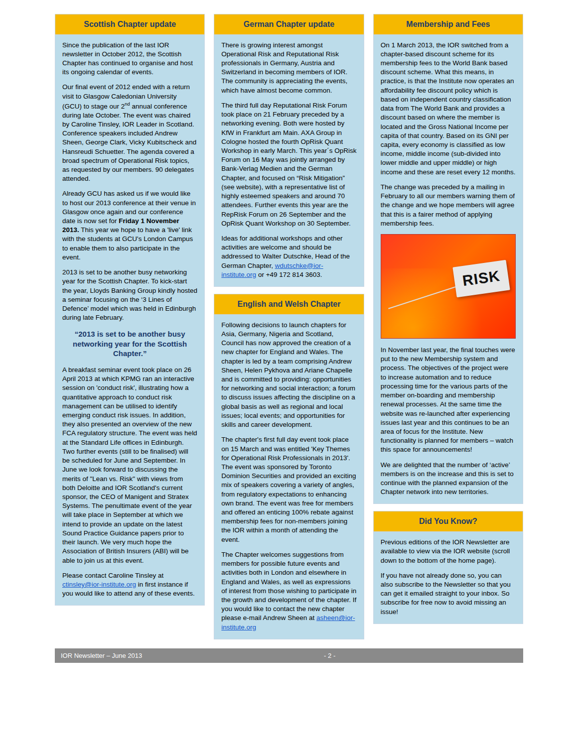Scottish Chapter update
Since the publication of the last IOR newsletter in October 2012, the Scottish Chapter has continued to organise and host its ongoing calendar of events.
Our final event of 2012 ended with a return visit to Glasgow Caledonian University (GCU) to stage our 2nd annual conference during late October. The event was chaired by Caroline Tinsley, IOR Leader in Scotland. Conference speakers included Andrew Sheen, George Clark, Vicky Kubitscheck and Hansreudi Schuetter. The agenda covered a broad spectrum of Operational Risk topics, as requested by our members. 90 delegates attended.
Already GCU has asked us if we would like to host our 2013 conference at their venue in Glasgow once again and our conference date is now set for Friday 1 November 2013. This year we hope to have a 'live' link with the students at GCU's London Campus to enable them to also participate in the event.
2013 is set to be another busy networking year for the Scottish Chapter. To kick-start the year, Lloyds Banking Group kindly hosted a seminar focusing on the ‘3 Lines of Defence’ model which was held in Edinburgh during late February.
“2013 is set to be another busy networking year for the Scottish Chapter.”
A breakfast seminar event took place on 26 April 2013 at which KPMG ran an interactive session on 'conduct risk', illustrating how a quantitative approach to conduct risk management can be utilised to identify emerging conduct risk issues. In addition, they also presented an overview of the new FCA regulatory structure. The event was held at the Standard Life offices in Edinburgh. Two further events (still to be finalised) will be scheduled for June and September. In June we look forward to discussing the merits of "Lean vs. Risk" with views from both Deloitte and IOR Scotland's current sponsor, the CEO of Manigent and Stratex Systems. The penultimate event of the year will take place in September at which we intend to provide an update on the latest Sound Practice Guidance papers prior to their launch. We very much hope the Association of British Insurers (ABI) will be able to join us at this event.
Please contact Caroline Tinsley at ctinsley@ior-institute.org in first instance if you would like to attend any of these events.
German Chapter update
There is growing interest amongst Operational Risk and Reputational Risk professionals in Germany, Austria and Switzerland in becoming members of IOR. The community is appreciating the events, which have almost become common.
The third full day Reputational Risk Forum took place on 21 February preceded by a networking evening. Both were hosted by KfW in Frankfurt am Main. AXA Group in Cologne hosted the fourth OpRisk Quant Workshop in early March. This year´s OpRisk Forum on 16 May was jointly arranged by Bank-Verlag Medien and the German Chapter, and focused on “Risk Mitigation” (see website), with a representative list of highly esteemed speakers and around 70 attendees. Further events this year are the RepRisk Forum on 26 September and the OpRisk Quant Workshop on 30 September.
Ideas for additional workshops and other activities are welcome and should be addressed to Walter Dutschke, Head of the German Chapter, wdutschke@ior-institute.org or +49 172 814 3603.
English and Welsh Chapter
Following decisions to launch chapters for Asia, Germany, Nigeria and Scotland, Council has now approved the creation of a new chapter for England and Wales. The chapter is led by a team comprising Andrew Sheen, Helen Pykhova and Ariane Chapelle and is committed to providing: opportunities for networking and social interaction; a forum to discuss issues affecting the discipline on a global basis as well as regional and local issues; local events; and opportunities for skills and career development.
The chapter's first full day event took place on 15 March and was entitled 'Key Themes for Operational Risk Professionals in 2013'. The event was sponsored by Toronto Dominion Securities and provided an exciting mix of speakers covering a variety of angles, from regulatory expectations to enhancing own brand. The event was free for members and offered an enticing 100% rebate against membership fees for non-members joining the IOR within a month of attending the event.
The Chapter welcomes suggestions from members for possible future events and activities both in London and elsewhere in England and Wales, as well as expressions of interest from those wishing to participate in the growth and development of the chapter. If you would like to contact the new chapter please e-mail Andrew Sheen at asheen@ior-institute.org
Membership and Fees
On 1 March 2013, the IOR switched from a chapter-based discount scheme for its membership fees to the World Bank based discount scheme. What this means, in practice, is that the Institute now operates an affordability fee discount policy which is based on independent country classification data from The World Bank and provides a discount based on where the member is located and the Gross National Income per capita of that country. Based on its GNI per capita, every economy is classified as low income, middle income (sub-divided into lower middle and upper middle) or high income and these are reset every 12 months.
The change was preceded by a mailing in February to all our members warning them of the change and we hope members will agree that this is a fairer method of applying membership fees.
RISK
In November last year, the final touches were put to the new Membership system and process. The objectives of the project were to increase automation and to reduce processing time for the various parts of the member on-boarding and membership renewal processes. At the same time the website was re-launched after experiencing issues last year and this continues to be an area of focus for the Institute. New functionality is planned for members – watch this space for announcements!
We are delighted that the number of ‘active’ members is on the increase and this is set to continue with the planned expansion of the Chapter network into new territories.
Did You Know?
Previous editions of the IOR Newsletter are available to view via the IOR website (scroll down to the bottom of the home page).
If you have not already done so, you can also subscribe to the Newsletter so that you can get it emailed straight to your inbox. So subscribe for free now to avoid missing an issue!
IOR Newsletter – June 2013
- 2 -